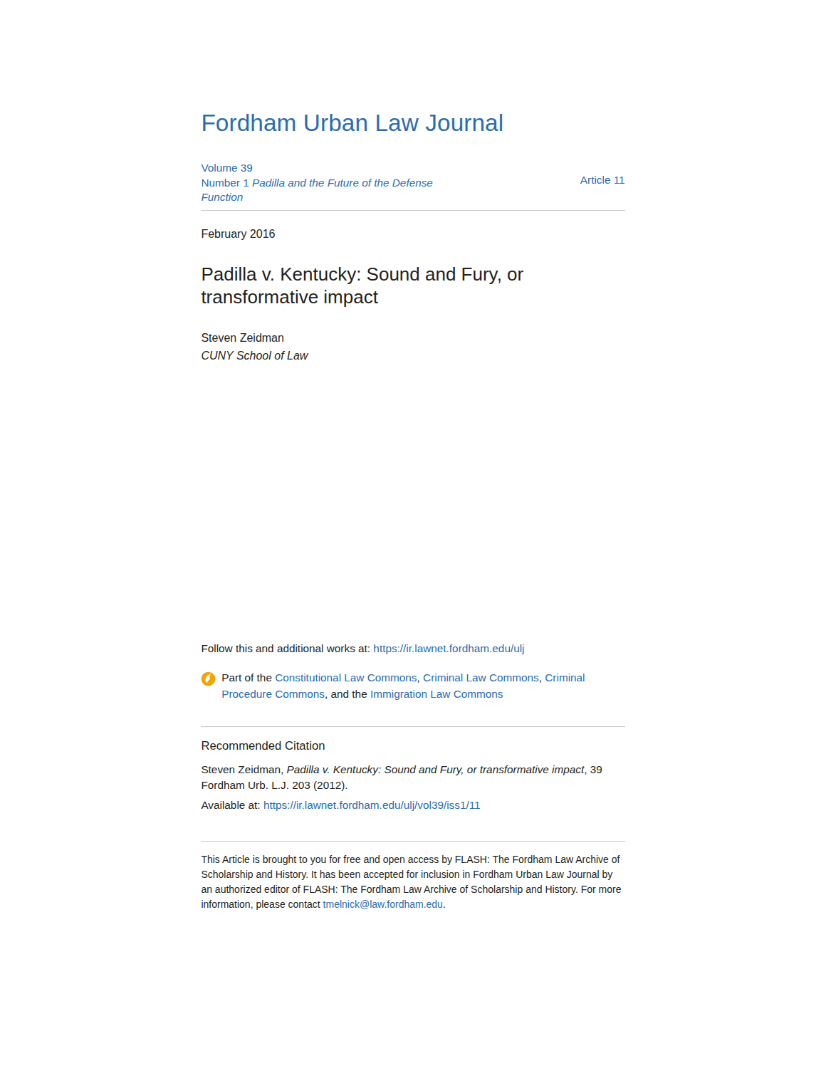Fordham Urban Law Journal
Volume 39 Number 1 Padilla and the Future of the Defense Function
Article 11
February 2016
Padilla v. Kentucky: Sound and Fury, or transformative impact
Steven Zeidman
CUNY School of Law
Follow this and additional works at: https://ir.lawnet.fordham.edu/ulj
Part of the Constitutional Law Commons, Criminal Law Commons, Criminal Procedure Commons, and the Immigration Law Commons
Recommended Citation
Steven Zeidman, Padilla v. Kentucky: Sound and Fury, or transformative impact, 39 Fordham Urb. L.J. 203 (2012).
Available at: https://ir.lawnet.fordham.edu/ulj/vol39/iss1/11
This Article is brought to you for free and open access by FLASH: The Fordham Law Archive of Scholarship and History. It has been accepted for inclusion in Fordham Urban Law Journal by an authorized editor of FLASH: The Fordham Law Archive of Scholarship and History. For more information, please contact tmelnick@law.fordham.edu.